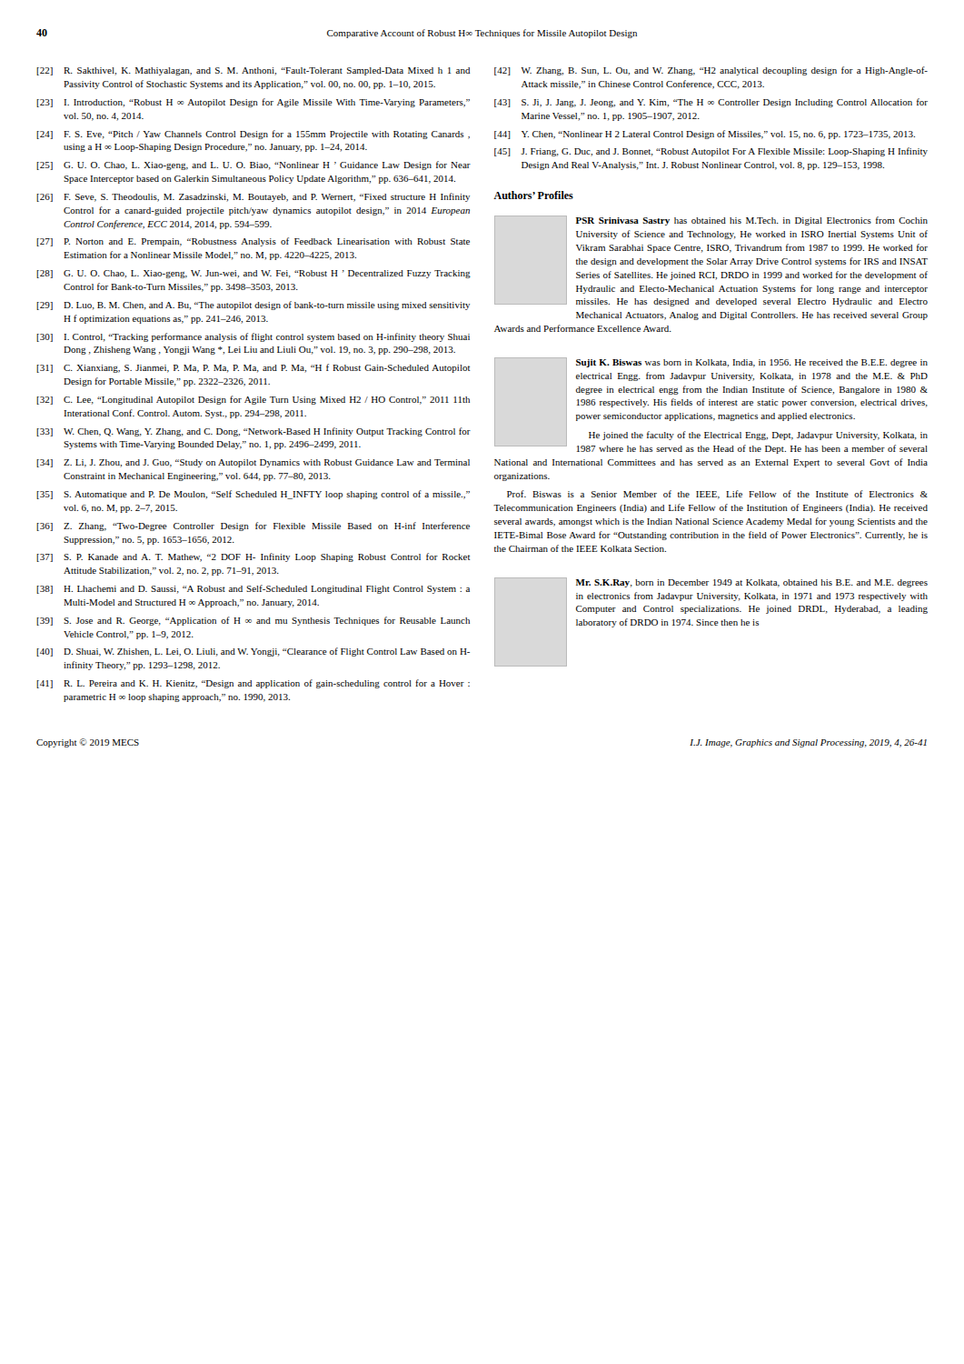40
Comparative Account of Robust H∞ Techniques for Missile Autopilot Design
[22] R. Sakthivel, K. Mathiyalagan, and S. M. Anthoni, “Fault-Tolerant Sampled-Data Mixed h 1 and Passivity Control of Stochastic Systems and its Application,” vol. 00, no. 00, pp. 1–10, 2015.
[23] I. Introduction, “Robust H ∞ Autopilot Design for Agile Missile With Time-Varying Parameters,” vol. 50, no. 4, 2014.
[24] F. S. Eve, “Pitch / Yaw Channels Control Design for a 155mm Projectile with Rotating Canards , using a H ∞ Loop-Shaping Design Procedure,” no. January, pp. 1–24, 2014.
[25] G. U. O. Chao, L. Xiao-geng, and L. U. O. Biao, “Nonlinear H ’ Guidance Law Design for Near Space Interceptor based on Galerkin Simultaneous Policy Update Algorithm,” pp. 636–641, 2014.
[26] F. Seve, S. Theodoulis, M. Zasadzinski, M. Boutayeb, and P. Wernert, “Fixed structure H Infinity Control for a canard-guided projectile pitch/yaw dynamics autopilot design,” in 2014 European Control Conference, ECC 2014, 2014, pp. 594–599.
[27] P. Norton and E. Prempain, “Robustness Analysis of Feedback Linearisation with Robust State Estimation for a Nonlinear Missile Model,” no. M, pp. 4220–4225, 2013.
[28] G. U. O. Chao, L. Xiao-geng, W. Jun-wei, and W. Fei, “Robust H ’ Decentralized Fuzzy Tracking Control for Bank-to-Turn Missiles,” pp. 3498–3503, 2013.
[29] D. Luo, B. M. Chen, and A. Bu, “The autopilot design of bank-to-turn missile using mixed sensitivity H f optimization equations as,” pp. 241–246, 2013.
[30] I. Control, “Tracking performance analysis of flight control system based on H-infinity theory Shuai Dong , Zhisheng Wang , Yongji Wang *, Lei Liu and Liuli Ou,” vol. 19, no. 3, pp. 290–298, 2013.
[31] C. Xianxiang, S. Jianmei, P. Ma, P. Ma, P. Ma, and P. Ma, “H f Robust Gain-Scheduled Autopilot Design for Portable Missile,” pp. 2322–2326, 2011.
[32] C. Lee, “Longitudinal Autopilot Design for Agile Turn Using Mixed H2 / HO Control,” 2011 11th Interational Conf. Control. Autom. Syst., pp. 294–298, 2011.
[33] W. Chen, Q. Wang, Y. Zhang, and C. Dong, “Network-Based H Infinity Output Tracking Control for Systems with Time-Varying Bounded Delay,” no. 1, pp. 2496–2499, 2011.
[34] Z. Li, J. Zhou, and J. Guo, “Study on Autopilot Dynamics with Robust Guidance Law and Terminal Constraint in Mechanical Engineering,” vol. 644, pp. 77–80, 2013.
[35] S. Automatique and P. De Moulon, “Self Scheduled H_INFTY loop shaping control of a missile.,” vol. 6, no. M, pp. 2–7, 2015.
[36] Z. Zhang, “Two-Degree Controller Design for Flexible Missile Based on H-inf Interference Suppression,” no. 5, pp. 1653–1656, 2012.
[37] S. P. Kanade and A. T. Mathew, “2 DOF H- Infinity Loop Shaping Robust Control for Rocket Attitude Stabilization,” vol. 2, no. 2, pp. 71–91, 2013.
[38] H. Lhachemi and D. Saussi, “A Robust and Self-Scheduled Longitudinal Flight Control System : a Multi-Model and Structured H ∞ Approach,” no. January, 2014.
[39] S. Jose and R. George, “Application of H ∞ and mu Synthesis Techniques for Reusable Launch Vehicle Control,” pp. 1–9, 2012.
[40] D. Shuai, W. Zhishen, L. Lei, O. Liuli, and W. Yongji, “Clearance of Flight Control Law Based on H-infinity Theory,” pp. 1293–1298, 2012.
[41] R. L. Pereira and K. H. Kienitz, “Design and application of gain-scheduling control for a Hover : parametric H ∞ loop shaping approach,” no. 1990, 2013.
[42] W. Zhang, B. Sun, L. Ou, and W. Zhang, “H2 analytical decoupling design for a High-Angle-of-Attack missile,” in Chinese Control Conference, CCC, 2013.
[43] S. Ji, J. Jang, J. Jeong, and Y. Kim, “The H ∞ Controller Design Including Control Allocation for Marine Vessel,” no. 1, pp. 1905–1907, 2012.
[44] Y. Chen, “Nonlinear H 2 Lateral Control Design of Missiles,” vol. 15, no. 6, pp. 1723–1735, 2013.
[45] J. Friang, G. Duc, and J. Bonnet, “Robust Autopilot For A Flexible Missile: Loop-Shaping H Infinity Design And Real V-Analysis,” Int. J. Robust Nonlinear Control, vol. 8, pp. 129–153, 1998.
Authors’ Profiles
PSR Srinivasa Sastry has obtained his M.Tech. in Digital Electronics from Cochin University of Science and Technology, He worked in ISRO Inertial Systems Unit of Vikram Sarabhai Space Centre, ISRO, Trivandrum from 1987 to 1999. He worked for the design and development the Solar Array Drive Control systems for IRS and INSAT Series of Satellites. He joined RCI, DRDO in 1999 and worked for the development of Hydraulic and Electo-Mechanical Actuation Systems for long range and interceptor missiles. He has designed and developed several Electro Hydraulic and Electro Mechanical Actuators, Analog and Digital Controllers. He has received several Group Awards and Performance Excellence Award.
Sujit K. Biswas was born in Kolkata, India, in 1956. He received the B.E.E. degree in electrical Engg. from Jadavpur University, Kolkata, in 1978 and the M.E. & PhD degree in electrical engg from the Indian Institute of Science, Bangalore in 1980 & 1986 respectively. His fields of interest are static power conversion, electrical drives, power semiconductor applications, magnetics and applied electronics.
He joined the faculty of the Electrical Engg, Dept, Jadavpur University, Kolkata, in 1987 where he has served as the Head of the Dept. He has been a member of several National and International Committees and has served as an External Expert to several Govt of India organizations.
Prof. Biswas is a Senior Member of the IEEE, Life Fellow of the Institute of Electronics & Telecommunication Engineers (India) and Life Fellow of the Institution of Engineers (India). He received several awards, amongst which is the Indian National Science Academy Medal for young Scientists and the IETE-Bimal Bose Award for “Outstanding contribution in the field of Power Electronics”. Currently, he is the Chairman of the IEEE Kolkata Section.
Mr. S.K.Ray, born in December 1949 at Kolkata, obtained his B.E. and M.E. degrees in electronics from Jadavpur University, Kolkata, in 1971 and 1973 respectively with Computer and Control specializations. He joined DRDL, Hyderabad, a leading laboratory of DRDO in 1974. Since then he is
Copyright © 2019 MECS
I.J. Image, Graphics and Signal Processing, 2019, 4, 26-41